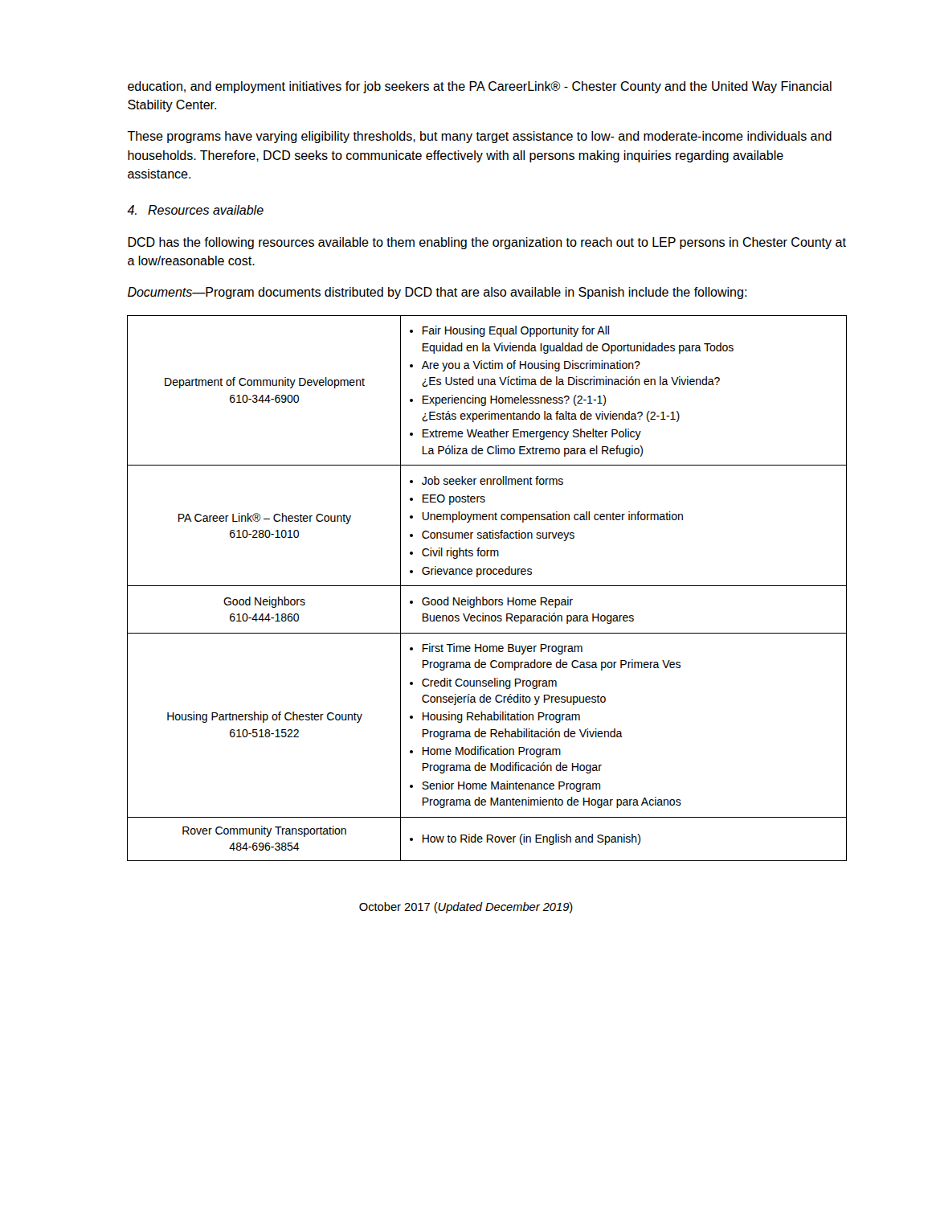education, and employment initiatives for job seekers at the PA CareerLink® - Chester County and the United Way Financial Stability Center.
These programs have varying eligibility thresholds, but many target assistance to low- and moderate-income individuals and households. Therefore, DCD seeks to communicate effectively with all persons making inquiries regarding available assistance.
4. Resources available
DCD has the following resources available to them enabling the organization to reach out to LEP persons in Chester County at a low/reasonable cost.
Documents—Program documents distributed by DCD that are also available in Spanish include the following:
| Department of Community Development 610-344-6900 | Fair Housing Equal Opportunity for All Equidad en la Vivienda Igualdad de Oportunidades para Todos Are you a Victim of Housing Discrimination? ¿Es Usted una Víctima de la Discriminación en la Vivienda? Experiencing Homelessness? (2-1-1) ¿Estás experimentando la falta de vivienda? (2-1-1) Extreme Weather Emergency Shelter Policy La Póliza de Climo Extremo para el Refugio) |
| PA Career Link® – Chester County 610-280-1010 | Job seeker enrollment forms EEO posters Unemployment compensation call center information Consumer satisfaction surveys Civil rights form Grievance procedures |
| Good Neighbors 610-444-1860 | Good Neighbors Home Repair Buenos Vecinos Reparación para Hogares |
| Housing Partnership of Chester County 610-518-1522 | First Time Home Buyer Program Programa de Compradore de Casa por Primera Ves Credit Counseling Program Consejería de Crédito y Presupuesto Housing Rehabilitation Program Programa de Rehabilitación de Vivienda Home Modification Program Programa de Modificación de Hogar Senior Home Maintenance Program Programa de Mantenimiento de Hogar para Acianos |
| Rover Community Transportation 484-696-3854 | How to Ride Rover (in English and Spanish) |
October 2017 (Updated December 2019)